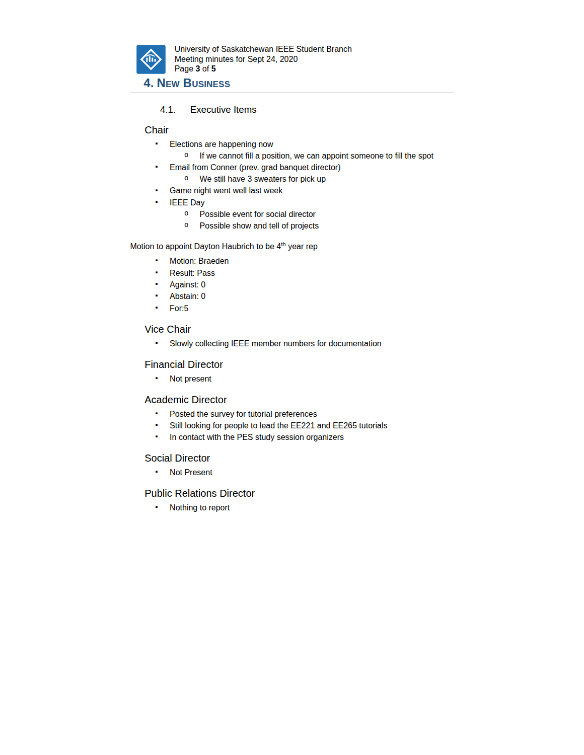University of Saskatchewan IEEE Student Branch
Meeting minutes for Sept 24, 2020
Page 3 of 5
4. New Business
4.1. Executive Items
Chair
Elections are happening now
If we cannot fill a position, we can appoint someone to fill the spot
Email from Conner (prev. grad banquet director)
We still have 3 sweaters for pick up
Game night went well last week
IEEE Day
Possible event for social director
Possible show and tell of projects
Motion to appoint Dayton Haubrich to be 4th year rep
Motion: Braeden
Result: Pass
Against: 0
Abstain: 0
For:5
Vice Chair
Slowly collecting IEEE member numbers for documentation
Financial Director
Not present
Academic Director
Posted the survey for tutorial preferences
Still looking for people to lead the EE221 and EE265 tutorials
In contact with the PES study session organizers
Social Director
Not Present
Public Relations Director
Nothing to report